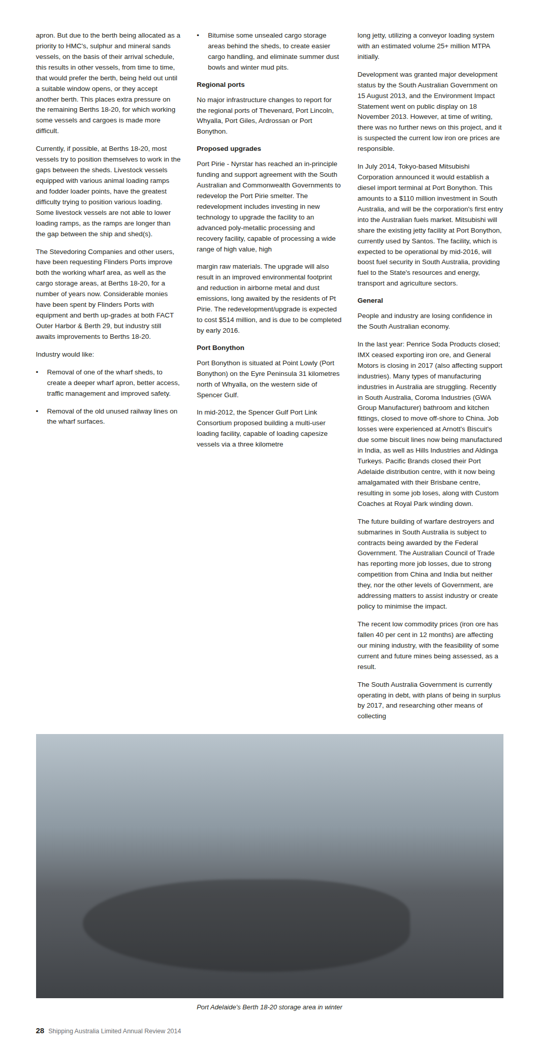apron. But due to the berth being allocated as a priority to HMC's, sulphur and mineral sands vessels, on the basis of their arrival schedule, this results in other vessels, from time to time, that would prefer the berth, being held out until a suitable window opens, or they accept another berth. This places extra pressure on the remaining Berths 18-20, for which working some vessels and cargoes is made more difficult.
Currently, if possible, at Berths 18-20, most vessels try to position themselves to work in the gaps between the sheds. Livestock vessels equipped with various animal loading ramps and fodder loader points, have the greatest difficulty trying to position various loading. Some livestock vessels are not able to lower loading ramps, as the ramps are longer than the gap between the ship and shed(s).
The Stevedoring Companies and other users, have been requesting Flinders Ports improve both the working wharf area, as well as the cargo storage areas, at Berths 18-20, for a number of years now. Considerable monies have been spent by Flinders Ports with equipment and berth up-grades at both FACT Outer Harbor & Berth 29, but industry still awaits improvements to Berths 18-20.
Industry would like:
Removal of one of the wharf sheds, to create a deeper wharf apron, better access, traffic management and improved safety.
Removal of the old unused railway lines on the wharf surfaces.
Bitumise some unsealed cargo storage areas behind the sheds, to create easier cargo handling, and eliminate summer dust bowls and winter mud pits.
Regional ports
No major infrastructure changes to report for the regional ports of Thevenard, Port Lincoln, Whyalla, Port Giles, Ardrossan or Port Bonython.
Proposed upgrades
Port Pirie - Nyrstar has reached an in-principle funding and support agreement with the South Australian and Commonwealth Governments to redevelop the Port Pirie smelter. The redevelopment includes investing in new technology to upgrade the facility to an advanced poly-metallic processing and recovery facility, capable of processing a wide range of high value, high
margin raw materials. The upgrade will also result in an improved environmental footprint and reduction in airborne metal and dust emissions, long awaited by the residents of Pt Pirie. The redevelopment/upgrade is expected to cost $514 million, and is due to be completed by early 2016.
Port Bonython
Port Bonython is situated at Point Lowly (Port Bonython) on the Eyre Peninsula 31 kilometres north of Whyalla, on the western side of Spencer Gulf.
In mid-2012, the Spencer Gulf Port Link Consortium proposed building a multi-user loading facility, capable of loading capesize vessels via a three kilometre
long jetty, utilizing a conveyor loading system with an estimated volume 25+ million MTPA initially.
Development was granted major development status by the South Australian Government on 15 August 2013, and the Environment Impact Statement went on public display on 18 November 2013. However, at time of writing, there was no further news on this project, and it is suspected the current low iron ore prices are responsible.
In July 2014, Tokyo-based Mitsubishi Corporation announced it would establish a diesel import terminal at Port Bonython. This amounts to a $110 million investment in South Australia, and will be the corporation's first entry into the Australian fuels market. Mitsubishi will share the existing jetty facility at Port Bonython, currently used by Santos. The facility, which is expected to be operational by mid-2016, will boost fuel security in South Australia, providing fuel to the State's resources and energy, transport and agriculture sectors.
General
People and industry are losing confidence in the South Australian economy.
In the last year: Penrice Soda Products closed; IMX ceased exporting iron ore, and General Motors is closing in 2017 (also affecting support industries). Many types of manufacturing industries in Australia are struggling. Recently in South Australia, Coroma Industries (GWA Group Manufacturer) bathroom and kitchen fittings, closed to move off-shore to China. Job losses were experienced at Arnott's Biscuit's due some biscuit lines now being manufactured in India, as well as Hills Industries and Aldinga Turkeys. Pacific Brands closed their Port Adelaide distribution centre, with it now being amalgamated with their Brisbane centre, resulting in some job loses, along with Custom Coaches at Royal Park winding down.
The future building of warfare destroyers and submarines in South Australia is subject to contracts being awarded by the Federal Government. The Australian Council of Trade has reporting more job losses, due to strong competition from China and India but neither they, nor the other levels of Government, are addressing matters to assist industry or create policy to minimise the impact.
The recent low commodity prices (iron ore has fallen 40 per cent in 12 months) are affecting our mining industry, with the feasibility of some current and future mines being assessed, as a result.
The South Australia Government is currently operating in debt, with plans of being in surplus by 2017, and researching other means of collecting
Port Adelaide's Berth 18-20 storage area in winter
28 Shipping Australia Limited Annual Review 2014